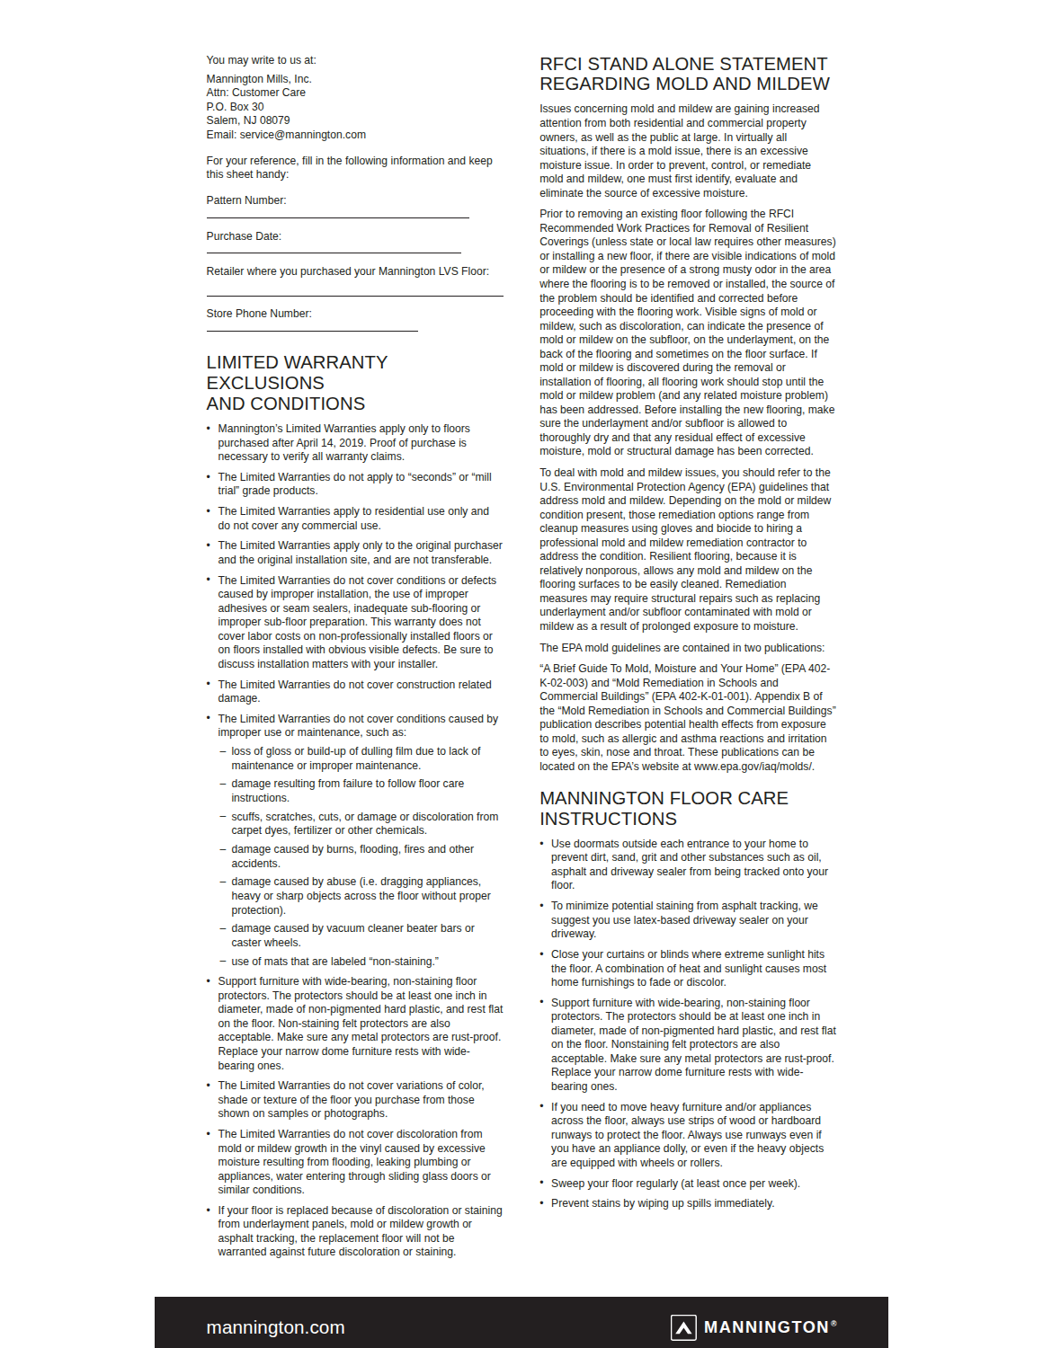You may write to us at:
Mannington Mills, Inc.
Attn: Customer Care
P.O. Box 30
Salem, NJ 08079
Email: service@mannington.com
For your reference, fill in the following information and keep this sheet handy:
Pattern Number:
Purchase Date:
Retailer where you purchased your Mannington LVS Floor:
Store Phone Number:
LIMITED WARRANTY EXCLUSIONS
AND CONDITIONS
Mannington’s Limited Warranties apply only to floors purchased after April 14, 2019. Proof of purchase is necessary to verify all warranty claims.
The Limited Warranties do not apply to “seconds” or “mill trial” grade products.
The Limited Warranties apply to residential use only and do not cover any commercial use.
The Limited Warranties apply only to the original purchaser and the original installation site, and are not transferable.
The Limited Warranties do not cover conditions or defects caused by improper installation, the use of improper adhesives or seam sealers, inadequate sub-flooring or improper sub-floor preparation. This warranty does not cover labor costs on non-professionally installed floors or on floors installed with obvious visible defects. Be sure to discuss installation matters with your installer.
The Limited Warranties do not cover construction related damage.
The Limited Warranties do not cover conditions caused by improper use or maintenance, such as:
loss of gloss or build-up of dulling film due to lack of maintenance or improper maintenance.
damage resulting from failure to follow floor care instructions.
scuffs, scratches, cuts, or damage or discoloration from carpet dyes, fertilizer or other chemicals.
damage caused by burns, flooding, fires and other accidents.
damage caused by abuse (i.e. dragging appliances, heavy or sharp objects across the floor without proper protection).
damage caused by vacuum cleaner beater bars or caster wheels.
use of mats that are labeled “non-staining.”
Support furniture with wide-bearing, non-staining floor protectors. The protectors should be at least one inch in diameter, made of non-pigmented hard plastic, and rest flat on the floor. Non-staining felt protectors are also acceptable. Make sure any metal protectors are rust-proof. Replace your narrow dome furniture rests with wide-bearing ones.
The Limited Warranties do not cover variations of color, shade or texture of the floor you purchase from those shown on samples or photographs.
The Limited Warranties do not cover discoloration from mold or mildew growth in the vinyl caused by excessive moisture resulting from flooding, leaking plumbing or appliances, water entering through sliding glass doors or similar conditions.
If your floor is replaced because of discoloration or staining from underlayment panels, mold or mildew growth or asphalt tracking, the replacement floor will not be warranted against future discoloration or staining.
RFCI STAND ALONE STATEMENT
REGARDING MOLD AND MILDEW
Issues concerning mold and mildew are gaining increased attention from both residential and commercial property owners, as well as the public at large. In virtually all situations, if there is a mold issue, there is an excessive moisture issue. In order to prevent, control, or remediate mold and mildew, one must first identify, evaluate and eliminate the source of excessive moisture.
Prior to removing an existing floor following the RFCI Recommended Work Practices for Removal of Resilient Coverings (unless state or local law requires other measures) or installing a new floor, if there are visible indications of mold or mildew or the presence of a strong musty odor in the area where the flooring is to be removed or installed, the source of the problem should be identified and corrected before proceeding with the flooring work. Visible signs of mold or mildew, such as discoloration, can indicate the presence of mold or mildew on the subfloor, on the underlayment, on the back of the flooring and sometimes on the floor surface. If mold or mildew is discovered during the removal or installation of flooring, all flooring work should stop until the mold or mildew problem (and any related moisture problem) has been addressed. Before installing the new flooring, make sure the underlayment and/or subfloor is allowed to thoroughly dry and that any residual effect of excessive moisture, mold or structural damage has been corrected.
To deal with mold and mildew issues, you should refer to the U.S. Environmental Protection Agency (EPA) guidelines that address mold and mildew. Depending on the mold or mildew condition present, those remediation options range from cleanup measures using gloves and biocide to hiring a professional mold and mildew remediation contractor to address the condition. Resilient flooring, because it is relatively nonporous, allows any mold and mildew on the flooring surfaces to be easily cleaned. Remediation measures may require structural repairs such as replacing underlayment and/or subfloor contaminated with mold or mildew as a result of prolonged exposure to moisture.
The EPA mold guidelines are contained in two publications:
“A Brief Guide To Mold, Moisture and Your Home” (EPA 402-K-02-003) and “Mold Remediation in Schools and Commercial Buildings” (EPA 402-K-01-001). Appendix B of the “Mold Remediation in Schools and Commercial Buildings” publication describes potential health effects from exposure to mold, such as allergic and asthma reactions and irritation to eyes, skin, nose and throat. These publications can be located on the EPA’s website at www.epa.gov/iaq/molds/.
MANNINGTON FLOOR CARE
INSTRUCTIONS
Use doormats outside each entrance to your home to prevent dirt, sand, grit and other substances such as oil, asphalt and driveway sealer from being tracked onto your floor.
To minimize potential staining from asphalt tracking, we suggest you use latex-based driveway sealer on your driveway.
Close your curtains or blinds where extreme sunlight hits the floor. A combination of heat and sunlight causes most home furnishings to fade or discolor.
Support furniture with wide-bearing, non-staining floor protectors. The protectors should be at least one inch in diameter, made of non-pigmented hard plastic, and rest flat on the floor. Nonstaining felt protectors are also acceptable. Make sure any metal protectors are rust-proof. Replace your narrow dome furniture rests with wide-bearing ones.
If you need to move heavy furniture and/or appliances across the floor, always use strips of wood or hardboard runways to protect the floor. Always use runways even if you have an appliance dolly, or even if the heavy objects are equipped with wheels or rollers.
Sweep your floor regularly (at least once per week).
Prevent stains by wiping up spills immediately.
mannington.com
MANNINGTON®